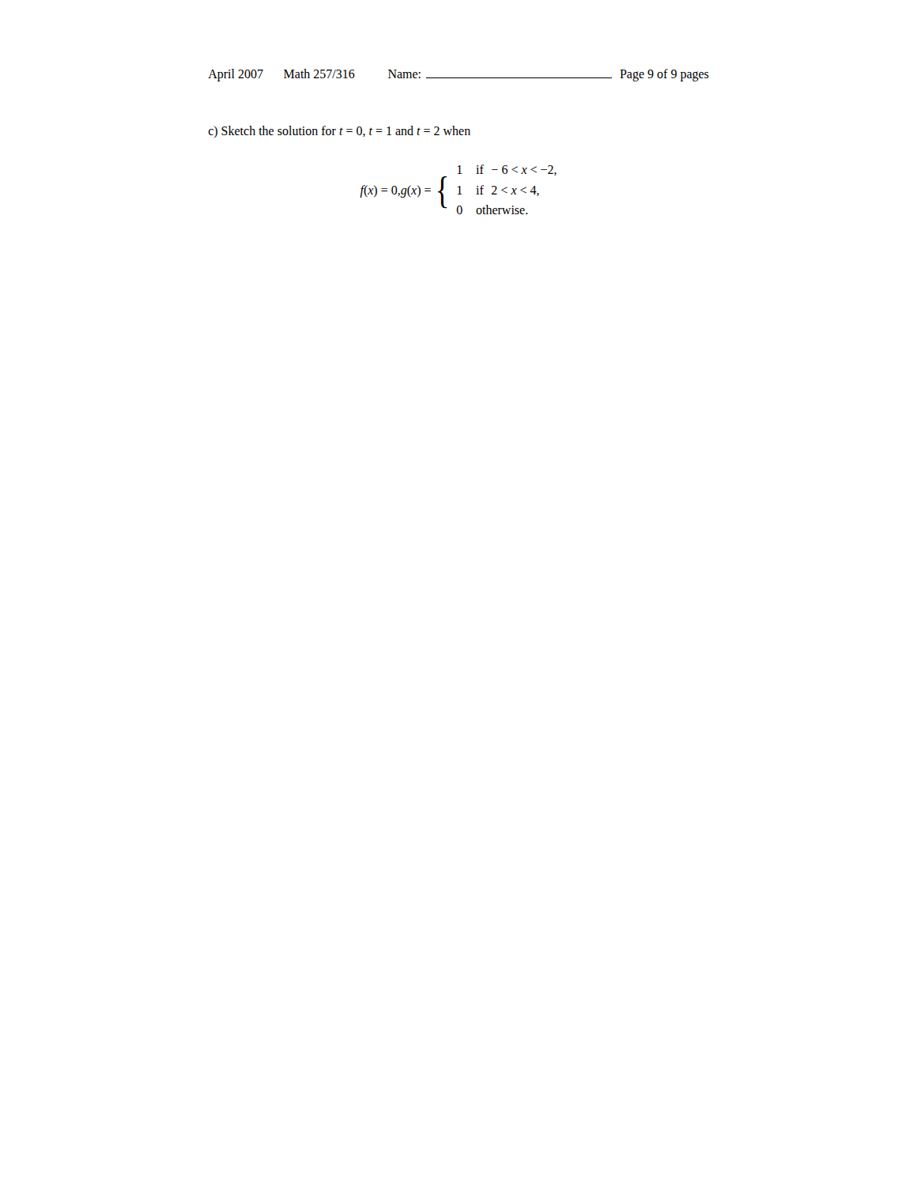April 2007 Math 257/316 Name:
Page 9 of 9 pages
c) Sketch the solution for t = 0, t = 1 and t = 2 when
| f ( x ) = 0, | g ( x ) = | { | / 1 / if − 6 < x < −2, / / 1 / if 2 < x < 4, / / 0 / otherwise. / |